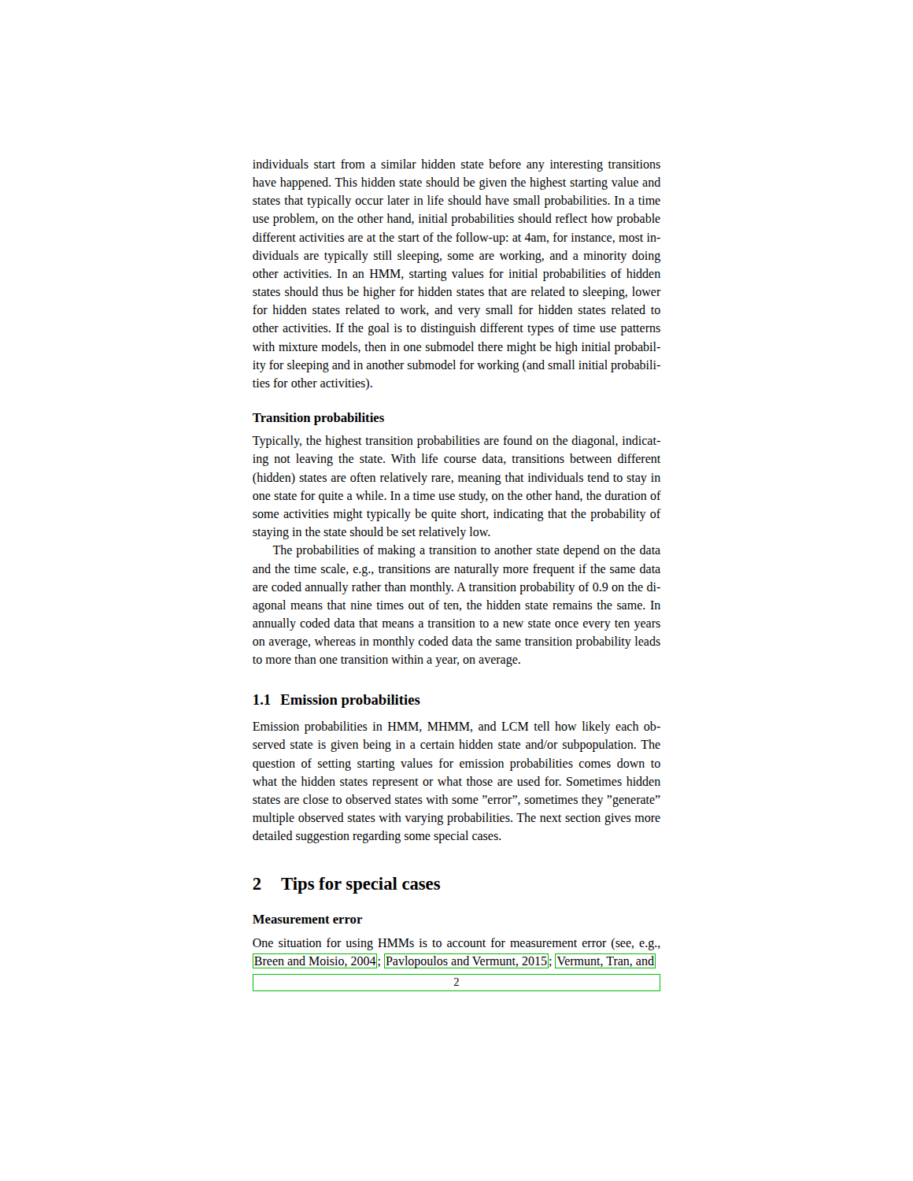individuals start from a similar hidden state before any interesting transitions have happened. This hidden state should be given the highest starting value and states that typically occur later in life should have small probabilities. In a time use problem, on the other hand, initial probabilities should reflect how probable different activities are at the start of the follow-up: at 4am, for instance, most individuals are typically still sleeping, some are working, and a minority doing other activities. In an HMM, starting values for initial probabilities of hidden states should thus be higher for hidden states that are related to sleeping, lower for hidden states related to work, and very small for hidden states related to other activities. If the goal is to distinguish different types of time use patterns with mixture models, then in one submodel there might be high initial probability for sleeping and in another submodel for working (and small initial probabilities for other activities).
Transition probabilities
Typically, the highest transition probabilities are found on the diagonal, indicating not leaving the state. With life course data, transitions between different (hidden) states are often relatively rare, meaning that individuals tend to stay in one state for quite a while. In a time use study, on the other hand, the duration of some activities might typically be quite short, indicating that the probability of staying in the state should be set relatively low.
The probabilities of making a transition to another state depend on the data and the time scale, e.g., transitions are naturally more frequent if the same data are coded annually rather than monthly. A transition probability of 0.9 on the diagonal means that nine times out of ten, the hidden state remains the same. In annually coded data that means a transition to a new state once every ten years on average, whereas in monthly coded data the same transition probability leads to more than one transition within a year, on average.
1.1 Emission probabilities
Emission probabilities in HMM, MHMM, and LCM tell how likely each observed state is given being in a certain hidden state and/or subpopulation. The question of setting starting values for emission probabilities comes down to what the hidden states represent or what those are used for. Sometimes hidden states are close to observed states with some ”error”, sometimes they ”generate” multiple observed states with varying probabilities. The next section gives more detailed suggestion regarding some special cases.
2 Tips for special cases
Measurement error
One situation for using HMMs is to account for measurement error (see, e.g., Breen and Moisio, 2004; Pavlopoulos and Vermunt, 2015; Vermunt, Tran, and
2